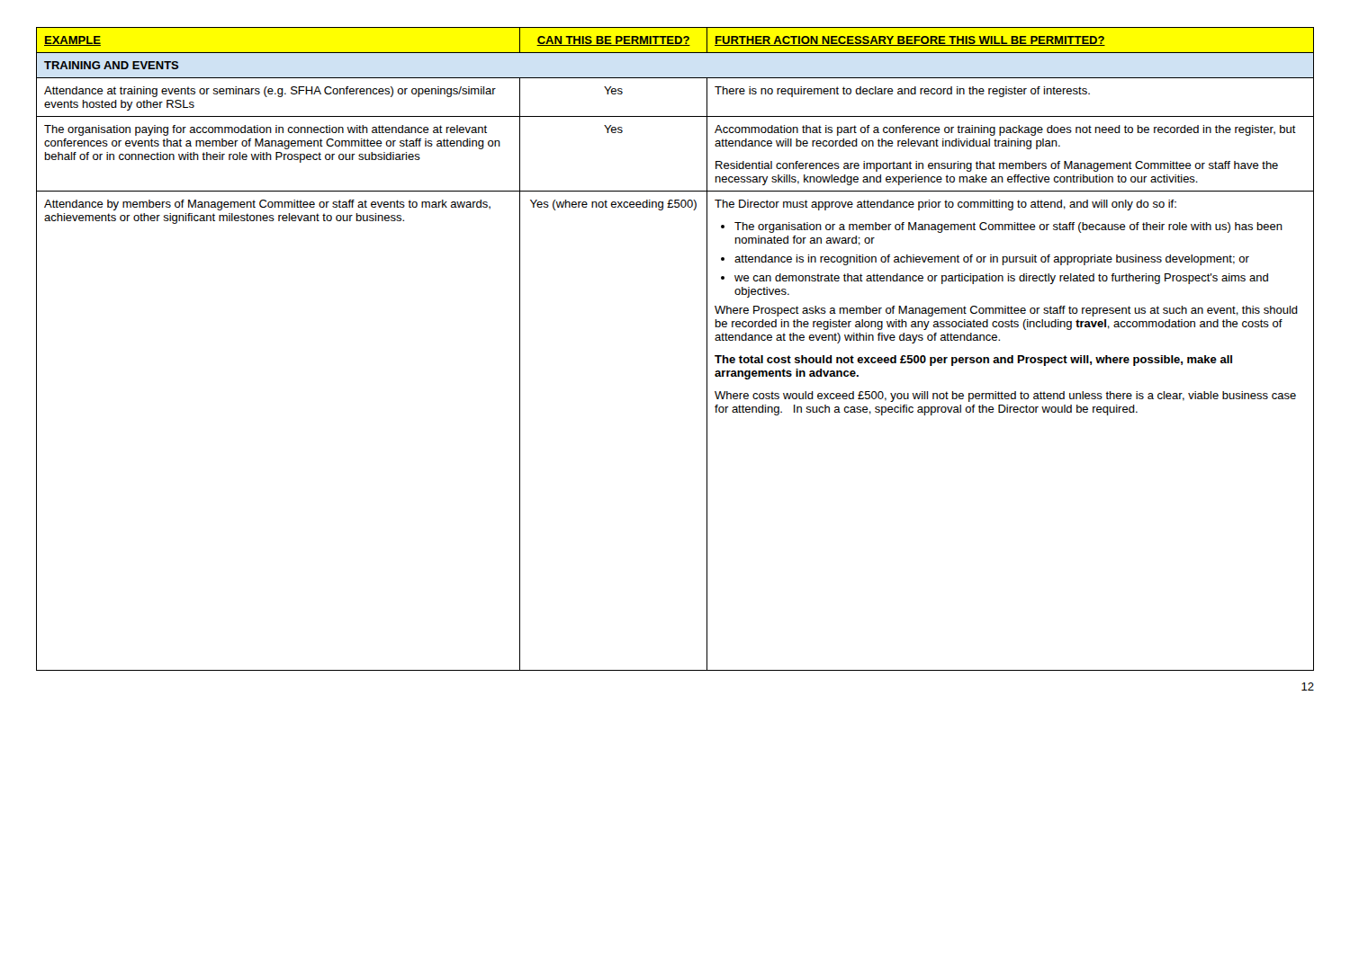| EXAMPLE | CAN THIS BE PERMITTED? | FURTHER ACTION NECESSARY BEFORE THIS WILL BE PERMITTED? |
| --- | --- | --- |
| TRAINING AND EVENTS |
| Attendance at training events or seminars (e.g. SFHA Conferences) or openings/similar events hosted by other RSLs | Yes | There is no requirement to declare and record in the register of interests. |
| The organisation paying for accommodation in connection with attendance at relevant conferences or events that a member of Management Committee or staff is attending on behalf of or in connection with their role with Prospect or our subsidiaries | Yes | Accommodation that is part of a conference or training package does not need to be recorded in the register, but attendance will be recorded on the relevant individual training plan. Residential conferences are important in ensuring that members of Management Committee or staff have the necessary skills, knowledge and experience to make an effective contribution to our activities. |
| Attendance by members of Management Committee or staff at events to mark awards, achievements or other significant milestones relevant to our business. | Yes (where not exceeding £500) | The Director must approve attendance prior to committing to attend, and will only do so if: The organisation or a member of Management Committee or staff (because of their role with us) has been nominated for an award; or attendance is in recognition of achievement of or in pursuit of appropriate business development; or we can demonstrate that attendance or participation is directly related to furthering Prospect's aims and objectives. Where Prospect asks a member of Management Committee or staff to represent us at such an event, this should be recorded in the register along with any associated costs (including travel , accommodation and the costs of attendance at the event) within five days of attendance. The total cost should not exceed £500 per person and Prospect will, where possible, make all arrangements in advance. Where costs would exceed £500, you will not be permitted to attend unless there is a clear, viable business case for attending. In such a case, specific approval of the Director would be required. |
12